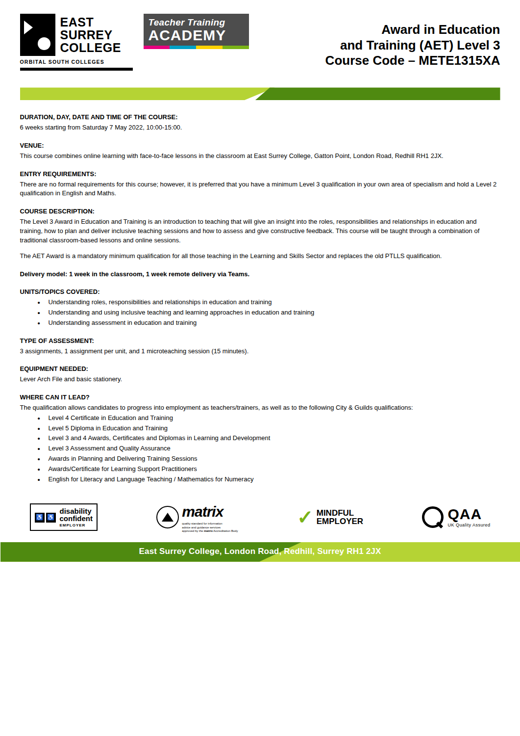EAST SURREY COLLEGE
ORBITAL SOUTH COLLEGES
Teacher Training
ACADEMY
Award in Education
and Training (AET) Level 3
Course Code – METE1315XA
Duration, day, date and time of the course:
6 weeks starting from Saturday 7 May 2022, 10:00-15:00.
Venue:
This course combines online learning with face-to-face lessons in the classroom at East Surrey College, Gatton Point, London Road, Redhill RH1 2JX.
Entry requirements:
There are no formal requirements for this course; however, it is preferred that you have a minimum Level 3 qualification in your own area of specialism and hold a Level 2 qualification in English and Maths.
Course description:
The Level 3 Award in Education and Training is an introduction to teaching that will give an insight into the roles, responsibilities and relationships in education and training, how to plan and deliver inclusive teaching sessions and how to assess and give constructive feedback. This course will be taught through a combination of traditional classroom-based lessons and online sessions.
The AET Award is a mandatory minimum qualification for all those teaching in the Learning and Skills Sector and replaces the old PTLLS qualification.
Delivery model: 1 week in the classroom, 1 week remote delivery via Teams.
Units/topics covered:
Understanding roles, responsibilities and relationships in education and training
Understanding and using inclusive teaching and learning approaches in education and training
Understanding assessment in education and training
Type of assessment:
3 assignments, 1 assignment per unit, and 1 microteaching session (15 minutes).
Equipment needed:
Lever Arch File and basic stationery.
Where can it lead?
The qualification allows candidates to progress into employment as teachers/trainers, as well as to the following City & Guilds qualifications:
Level 4 Certificate in Education and Training
Level 5 Diploma in Education and Training
Level 3 and 4 Awards, Certificates and Diplomas in Learning and Development
Level 3 Assessment and Quality Assurance
Awards in Planning and Delivering Training Sessions
Awards/Certificate for Learning Support Practitioners
English for Literacy and Language Teaching / Mathematics for Numeracy
♿♿
disability
confident EMPLOYER
matrix
quality standard for information
advice and guidance services
approved by the matrix Accreditation Body
✓
MINDFUL
EMPLOYER
QAA UK Quality Assured
East Surrey College, London Road, Redhill, Surrey RH1 2JX